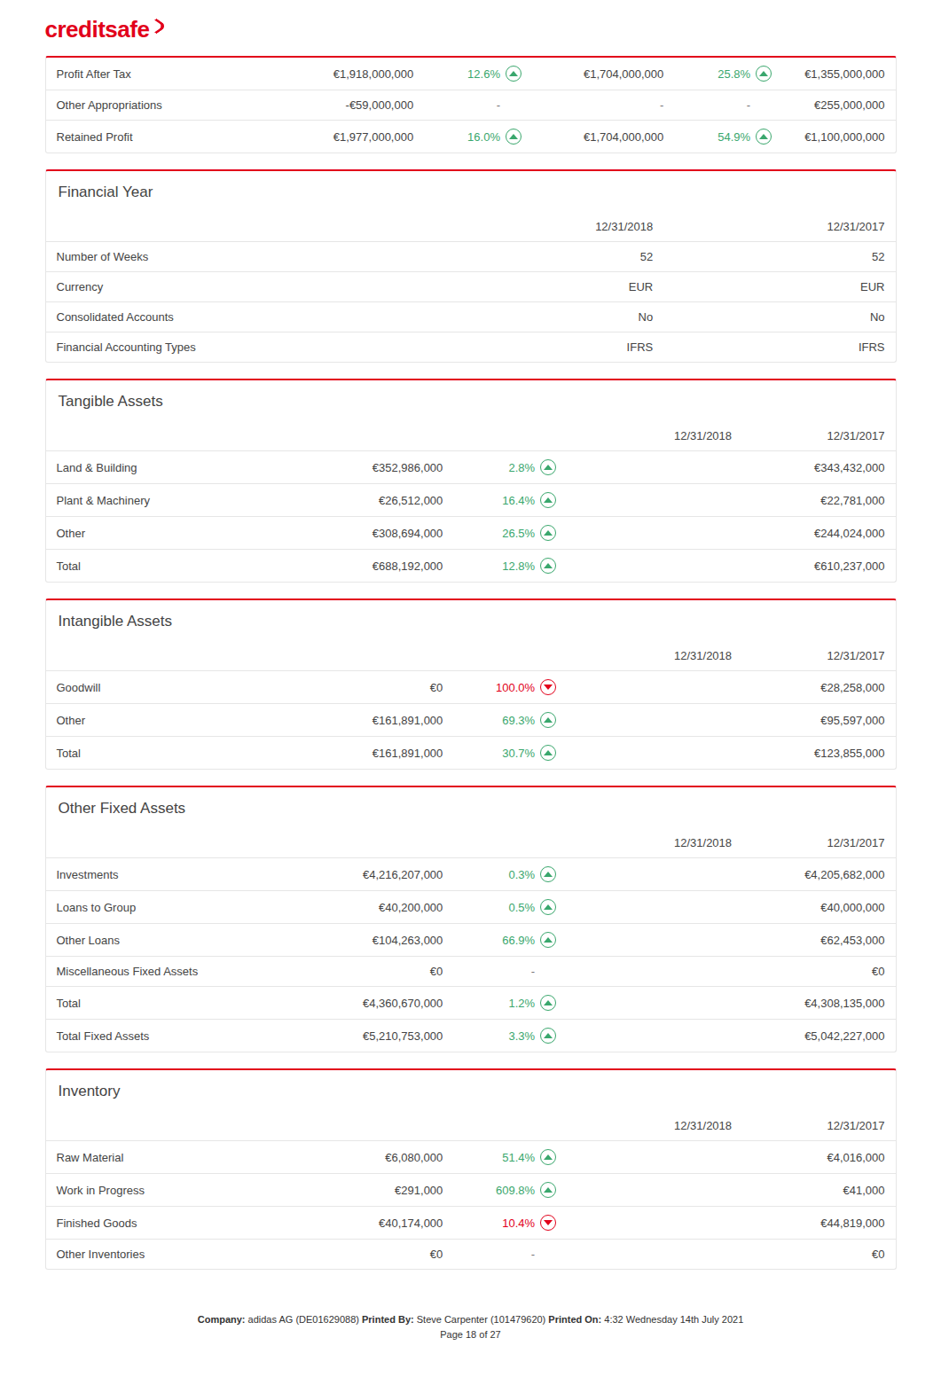credit safe
| Profit After Tax | €1,918,000,000 | 12.6% | | €1,704,000,000 | 25.8% | | €1,355,000,000 |
| Other Appropriations | -€59,000,000 | - | | - | - | | €255,000,000 |
| Retained Profit | €1,977,000,000 | 16.0% | | €1,704,000,000 | 54.9% | | €1,100,000,000 |
Financial Year
| | 12/31/2018 | 12/31/2017 |
| Number of Weeks | 52 | 52 |
| Currency | EUR | EUR |
| Consolidated Accounts | No | No |
| Financial Accounting Types | IFRS | IFRS |
Tangible Assets
| | 12/31/2018 | 12/31/2017 |
| Land & Building | €352,986,000 | 2.8% | | €343,432,000 |
| Plant & Machinery | €26,512,000 | 16.4% | | €22,781,000 |
| Other | €308,694,000 | 26.5% | | €244,024,000 |
| Total | €688,192,000 | 12.8% | | €610,237,000 |
Intangible Assets
| | 12/31/2018 | 12/31/2017 |
| Goodwill | €0 | 100.0% | | €28,258,000 |
| Other | €161,891,000 | 69.3% | | €95,597,000 |
| Total | €161,891,000 | 30.7% | | €123,855,000 |
Other Fixed Assets
| | 12/31/2018 | 12/31/2017 |
| Investments | €4,216,207,000 | 0.3% | | €4,205,682,000 |
| Loans to Group | €40,200,000 | 0.5% | | €40,000,000 |
| Other Loans | €104,263,000 | 66.9% | | €62,453,000 |
| Miscellaneous Fixed Assets | €0 | - | | €0 |
| Total | €4,360,670,000 | 1.2% | | €4,308,135,000 |
| Total Fixed Assets | €5,210,753,000 | 3.3% | | €5,042,227,000 |
Inventory
| | 12/31/2018 | 12/31/2017 |
| Raw Material | €6,080,000 | 51.4% | | €4,016,000 |
| Work in Progress | €291,000 | 609.8% | | €41,000 |
| Finished Goods | €40,174,000 | 10.4% | | €44,819,000 |
| Other Inventories | €0 | - | | €0 |
Company: adidas AG (DE01629088) Printed By: Steve Carpenter (101479620) Printed On: 4:32 Wednesday 14th July 2021
Page 18 of 27